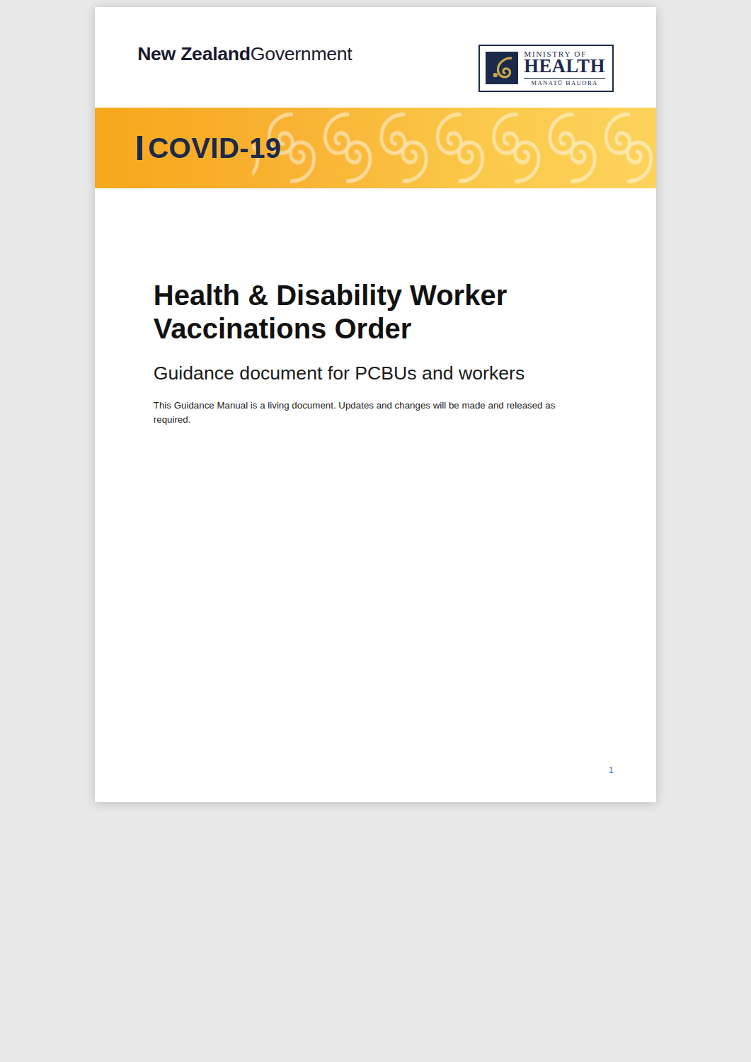New Zealand Government
Ministry of Health Manatū Hauora
COVID‑19
Health & Disability Worker Vaccinations Order
Guidance document for PCBUs and workers
This Guidance Manual is a living document. Updates and changes will be made and released as required.
1